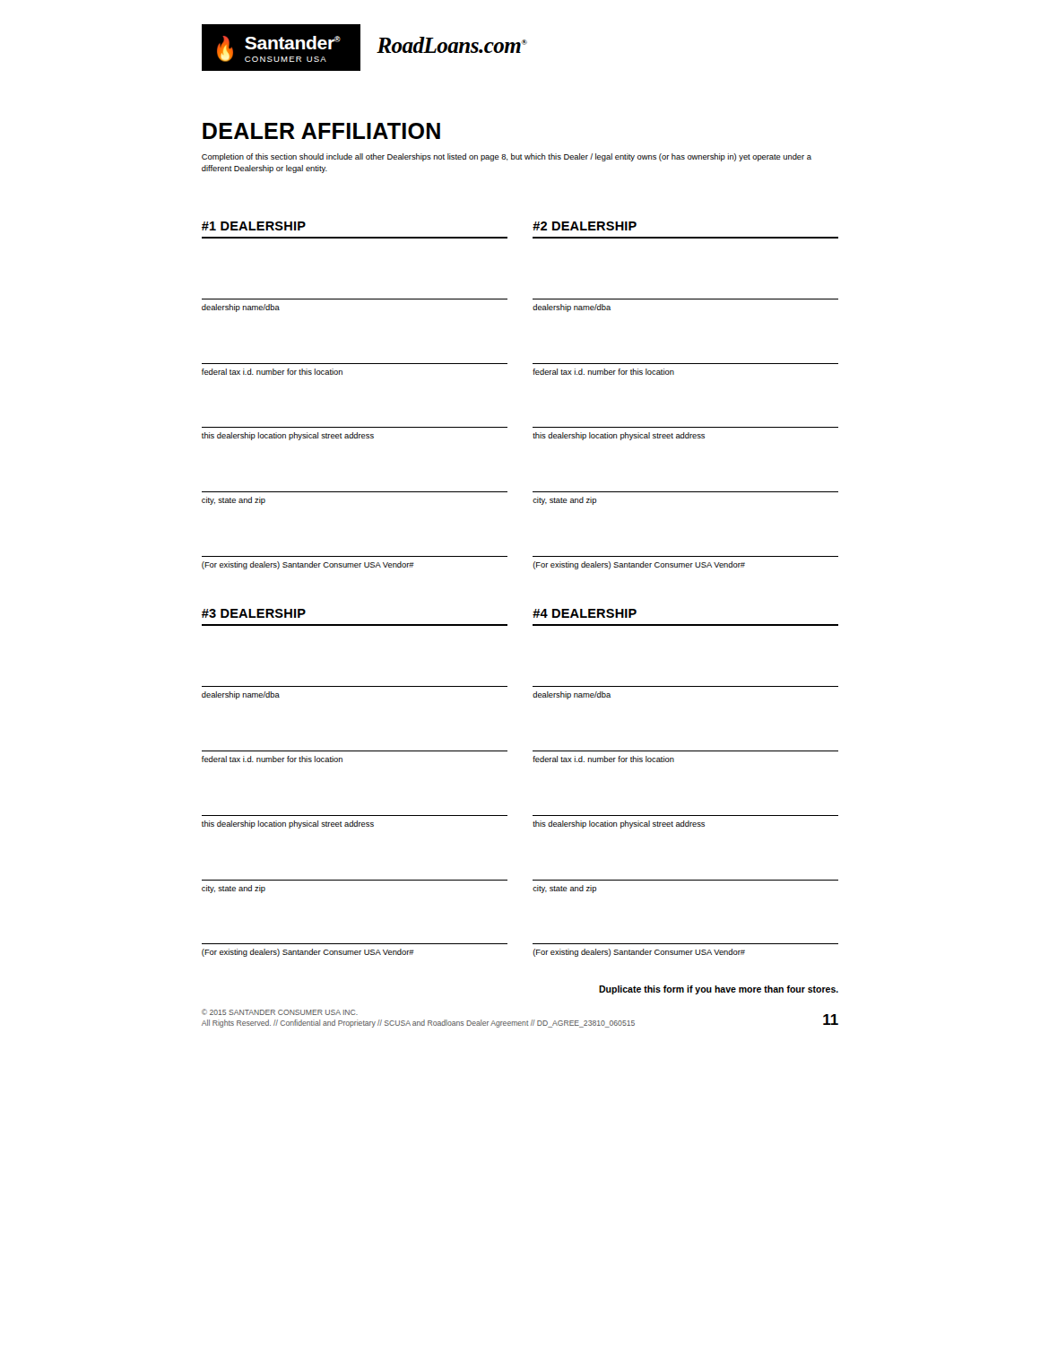🔥
Santander® CONSUMER USA
RoadLoans.com®
DEALER AFFILIATION
Completion of this section should include all other Dealerships not listed on page 8, but which this Dealer / legal entity owns (or has ownership in) yet operate under a different Dealership or legal entity.
#1 DEALERSHIP
dealership name/dba
federal tax i.d. number for this location
this dealership location physical street address
city, state and zip
(For existing dealers) Santander Consumer USA Vendor#
#2 DEALERSHIP
dealership name/dba
federal tax i.d. number for this location
this dealership location physical street address
city, state and zip
(For existing dealers) Santander Consumer USA Vendor#
#3 DEALERSHIP
dealership name/dba
federal tax i.d. number for this location
this dealership location physical street address
city, state and zip
(For existing dealers) Santander Consumer USA Vendor#
#4 DEALERSHIP
dealership name/dba
federal tax i.d. number for this location
this dealership location physical street address
city, state and zip
(For existing dealers) Santander Consumer USA Vendor#
Duplicate this form if you have more than four stores.
© 2015 SANTANDER CONSUMER USA INC.
All Rights Reserved. // Confidential and Proprietary // SCUSA and Roadloans Dealer Agreement // DD_AGREE_23810_060515
11